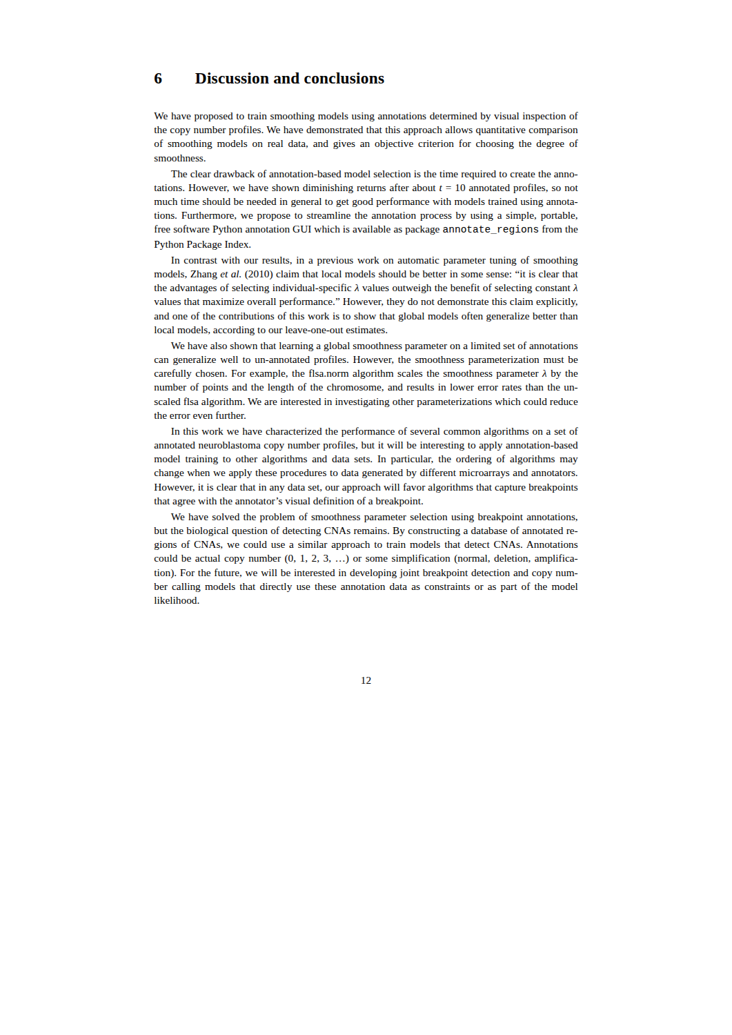6 Discussion and conclusions
We have proposed to train smoothing models using annotations determined by visual inspection of the copy number profiles. We have demonstrated that this approach allows quantitative comparison of smoothing models on real data, and gives an objective criterion for choosing the degree of smoothness.
The clear drawback of annotation-based model selection is the time required to create the annotations. However, we have shown diminishing returns after about t = 10 annotated profiles, so not much time should be needed in general to get good performance with models trained using annotations. Furthermore, we propose to streamline the annotation process by using a simple, portable, free software Python annotation GUI which is available as package annotate_regions from the Python Package Index.
In contrast with our results, in a previous work on automatic parameter tuning of smoothing models, Zhang et al. (2010) claim that local models should be better in some sense: “it is clear that the advantages of selecting individual-specific λ values outweigh the benefit of selecting constant λ values that maximize overall performance.” However, they do not demonstrate this claim explicitly, and one of the contributions of this work is to show that global models often generalize better than local models, according to our leave-one-out estimates.
We have also shown that learning a global smoothness parameter on a limited set of annotations can generalize well to un-annotated profiles. However, the smoothness parameterization must be carefully chosen. For example, the flsa.norm algorithm scales the smoothness parameter λ by the number of points and the length of the chromosome, and results in lower error rates than the unscaled flsa algorithm. We are interested in investigating other parameterizations which could reduce the error even further.
In this work we have characterized the performance of several common algorithms on a set of annotated neuroblastoma copy number profiles, but it will be interesting to apply annotation-based model training to other algorithms and data sets. In particular, the ordering of algorithms may change when we apply these procedures to data generated by different microarrays and annotators. However, it is clear that in any data set, our approach will favor algorithms that capture breakpoints that agree with the annotator’s visual definition of a breakpoint.
We have solved the problem of smoothness parameter selection using breakpoint annotations, but the biological question of detecting CNAs remains. By constructing a database of annotated regions of CNAs, we could use a similar approach to train models that detect CNAs. Annotations could be actual copy number (0, 1, 2, 3, …) or some simplification (normal, deletion, amplification). For the future, we will be interested in developing joint breakpoint detection and copy number calling models that directly use these annotation data as constraints or as part of the model likelihood.
12